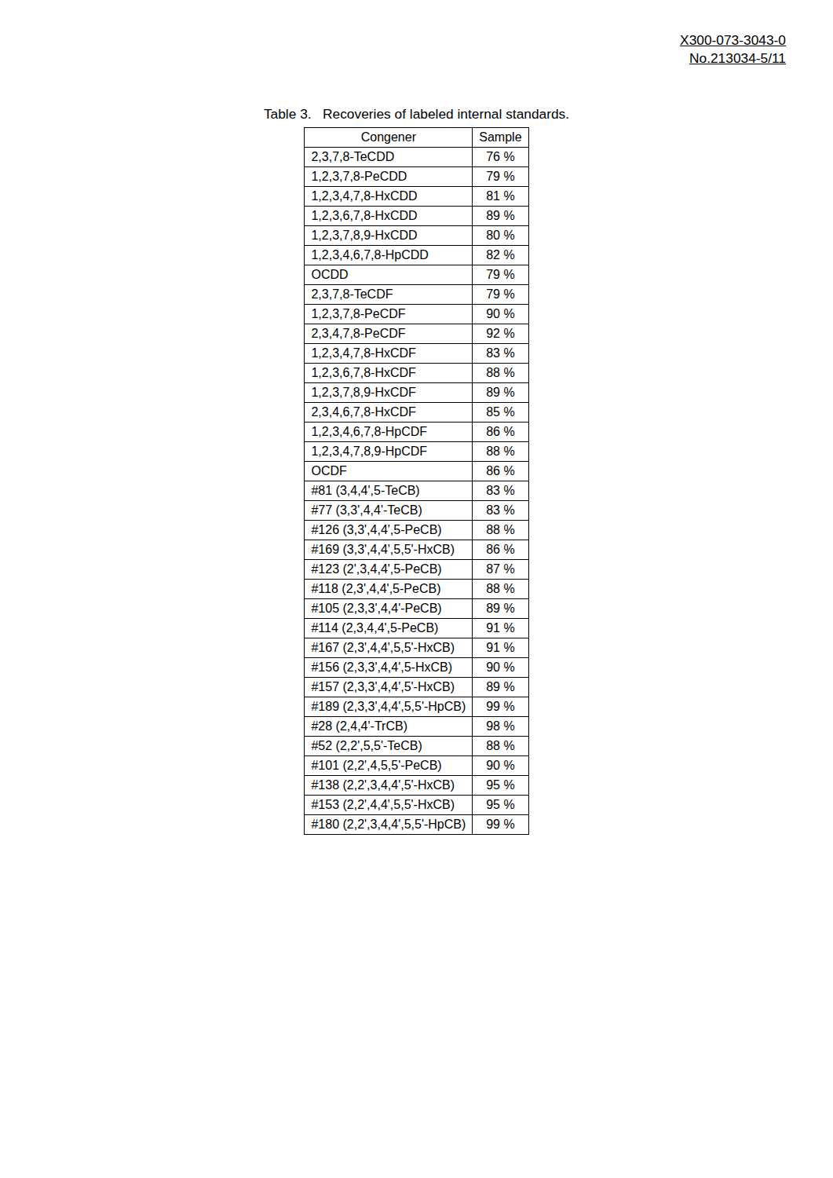X300-073-3043-0 No.213034-5/11
Table 3. Recoveries of labeled internal standards.
| Congener | Sample |
| --- | --- |
| 2,3,7,8-TeCDD | 76 % |
| 1,2,3,7,8-PeCDD | 79 % |
| 1,2,3,4,7,8-HxCDD | 81 % |
| 1,2,3,6,7,8-HxCDD | 89 % |
| 1,2,3,7,8,9-HxCDD | 80 % |
| 1,2,3,4,6,7,8-HpCDD | 82 % |
| OCDD | 79 % |
| 2,3,7,8-TeCDF | 79 % |
| 1,2,3,7,8-PeCDF | 90 % |
| 2,3,4,7,8-PeCDF | 92 % |
| 1,2,3,4,7,8-HxCDF | 83 % |
| 1,2,3,6,7,8-HxCDF | 88 % |
| 1,2,3,7,8,9-HxCDF | 89 % |
| 2,3,4,6,7,8-HxCDF | 85 % |
| 1,2,3,4,6,7,8-HpCDF | 86 % |
| 1,2,3,4,7,8,9-HpCDF | 88 % |
| OCDF | 86 % |
| #81 (3,4,4',5-TeCB) | 83 % |
| #77 (3,3',4,4'-TeCB) | 83 % |
| #126 (3,3',4,4',5-PeCB) | 88 % |
| #169 (3,3',4,4',5,5'-HxCB) | 86 % |
| #123 (2',3,4,4',5-PeCB) | 87 % |
| #118 (2,3',4,4',5-PeCB) | 88 % |
| #105 (2,3,3',4,4'-PeCB) | 89 % |
| #114 (2,3,4,4',5-PeCB) | 91 % |
| #167 (2,3',4,4',5,5'-HxCB) | 91 % |
| #156 (2,3,3',4,4',5-HxCB) | 90 % |
| #157 (2,3,3',4,4',5'-HxCB) | 89 % |
| #189 (2,3,3',4,4',5,5'-HpCB) | 99 % |
| #28 (2,4,4'-TrCB) | 98 % |
| #52 (2,2',5,5'-TeCB) | 88 % |
| #101 (2,2',4,5,5'-PeCB) | 90 % |
| #138 (2,2',3,4,4',5'-HxCB) | 95 % |
| #153 (2,2',4,4',5,5'-HxCB) | 95 % |
| #180 (2,2',3,4,4',5,5'-HpCB) | 99 % |